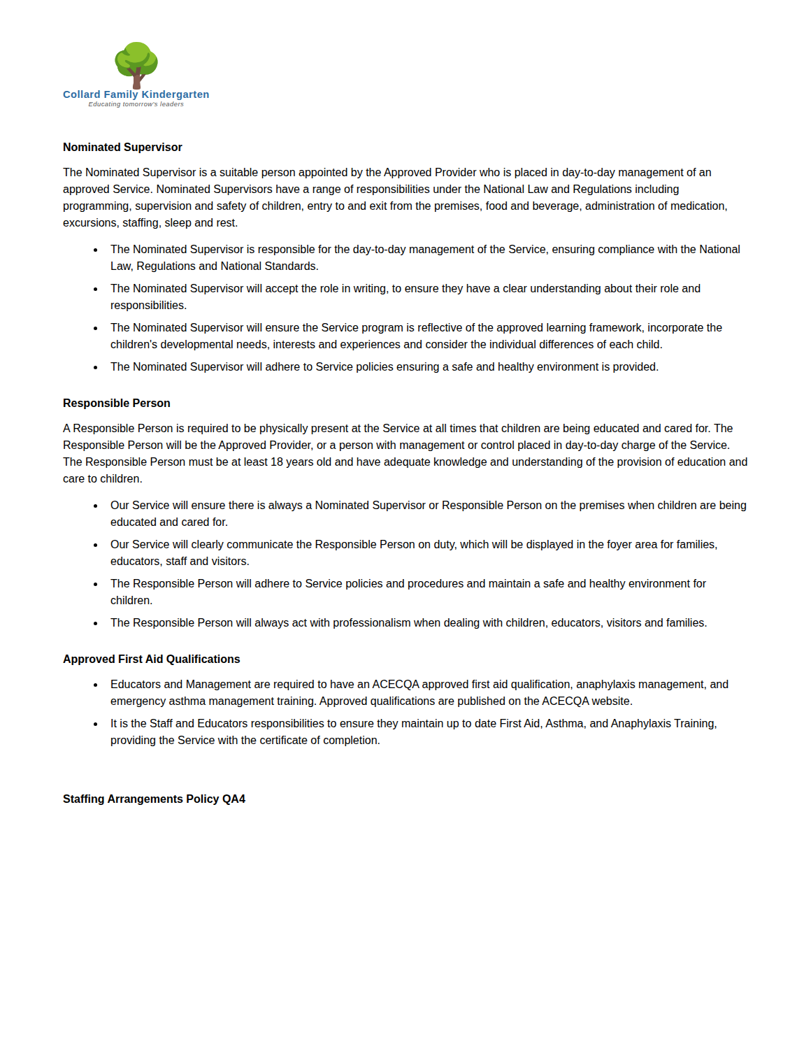🌳
Collard Family Kindergarten
Educating tomorrow's leaders
Nominated Supervisor
The Nominated Supervisor is a suitable person appointed by the Approved Provider who is placed in day-to-day management of an approved Service. Nominated Supervisors have a range of responsibilities under the National Law and Regulations including programming, supervision and safety of children, entry to and exit from the premises, food and beverage, administration of medication, excursions, staffing, sleep and rest.
The Nominated Supervisor is responsible for the day-to-day management of the Service, ensuring compliance with the National Law, Regulations and National Standards.
The Nominated Supervisor will accept the role in writing, to ensure they have a clear understanding about their role and responsibilities.
The Nominated Supervisor will ensure the Service program is reflective of the approved learning framework, incorporate the children's developmental needs, interests and experiences and consider the individual differences of each child.
The Nominated Supervisor will adhere to Service policies ensuring a safe and healthy environment is provided.
Responsible Person
A Responsible Person is required to be physically present at the Service at all times that children are being educated and cared for. The Responsible Person will be the Approved Provider, or a person with management or control placed in day-to-day charge of the Service. The Responsible Person must be at least 18 years old and have adequate knowledge and understanding of the provision of education and care to children.
Our Service will ensure there is always a Nominated Supervisor or Responsible Person on the premises when children are being educated and cared for.
Our Service will clearly communicate the Responsible Person on duty, which will be displayed in the foyer area for families, educators, staff and visitors.
The Responsible Person will adhere to Service policies and procedures and maintain a safe and healthy environment for children.
The Responsible Person will always act with professionalism when dealing with children, educators, visitors and families.
Approved First Aid Qualifications
Educators and Management are required to have an ACECQA approved first aid qualification, anaphylaxis management, and emergency asthma management training. Approved qualifications are published on the ACECQA website.
It is the Staff and Educators responsibilities to ensure they maintain up to date First Aid, Asthma, and Anaphylaxis Training, providing the Service with the certificate of completion.
Staffing Arrangements Policy QA4